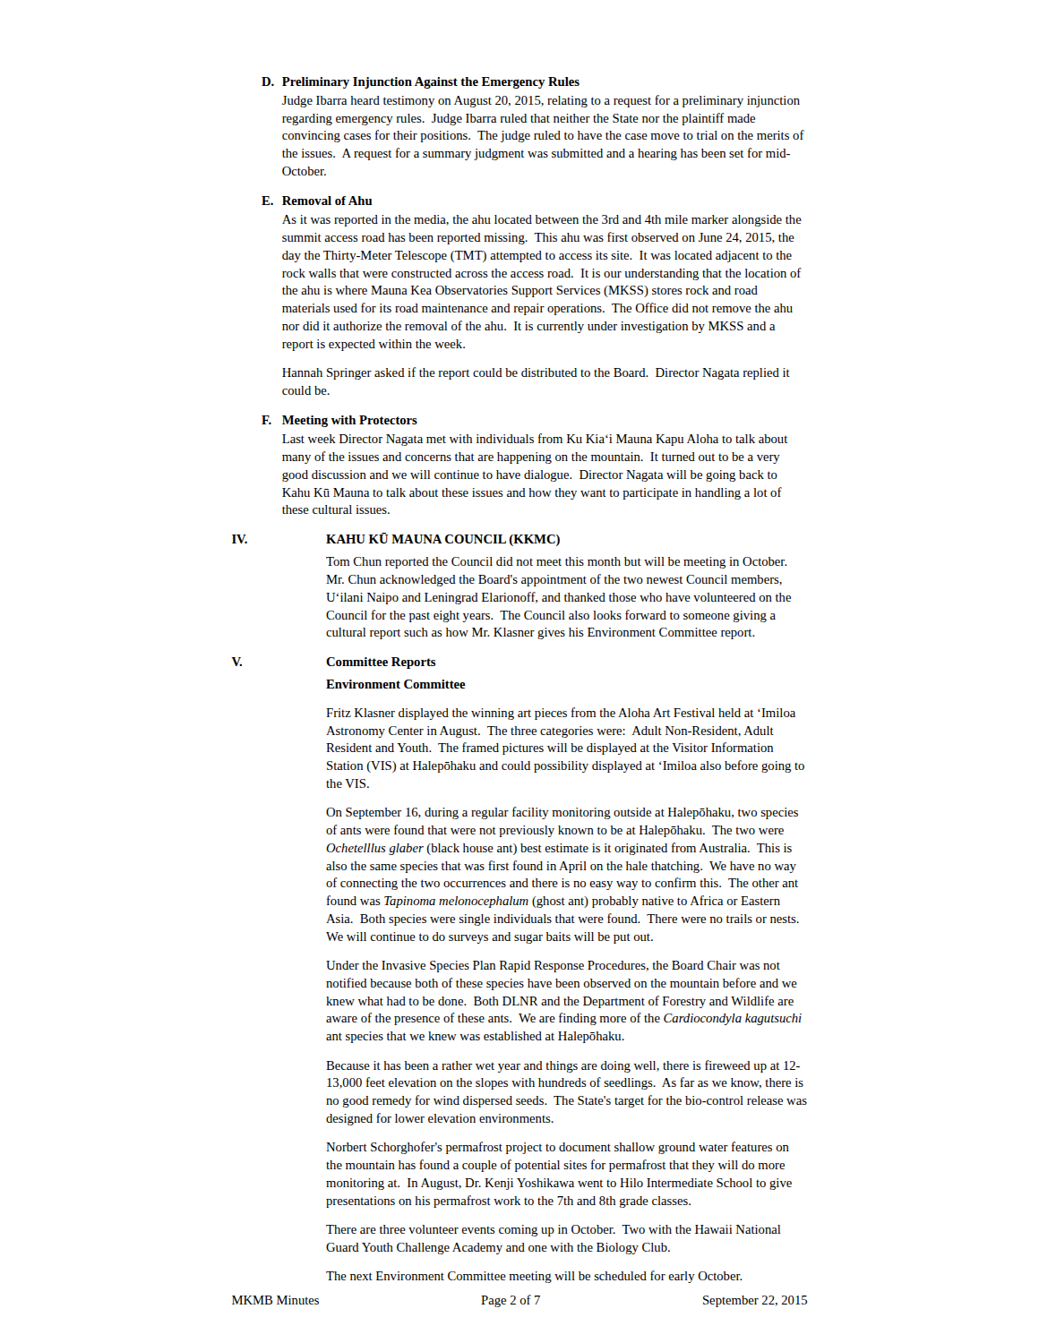D.
Preliminary Injunction Against the Emergency Rules
Judge Ibarra heard testimony on August 20, 2015, relating to a request for a preliminary injunction regarding emergency rules. Judge Ibarra ruled that neither the State nor the plaintiff made convincing cases for their positions. The judge ruled to have the case move to trial on the merits of the issues. A request for a summary judgment was submitted and a hearing has been set for mid-October.
E.
Removal of Ahu
As it was reported in the media, the ahu located between the 3rd and 4th mile marker alongside the summit access road has been reported missing. This ahu was first observed on June 24, 2015, the day the Thirty-Meter Telescope (TMT) attempted to access its site. It was located adjacent to the rock walls that were constructed across the access road. It is our understanding that the location of the ahu is where Mauna Kea Observatories Support Services (MKSS) stores rock and road materials used for its road maintenance and repair operations. The Office did not remove the ahu nor did it authorize the removal of the ahu. It is currently under investigation by MKSS and a report is expected within the week.
Hannah Springer asked if the report could be distributed to the Board. Director Nagata replied it could be.
F.
Meeting with Protectors
Last week Director Nagata met with individuals from Ku Kiaʻi Mauna Kapu Aloha to talk about many of the issues and concerns that are happening on the mountain. It turned out to be a very good discussion and we will continue to have dialogue. Director Nagata will be going back to Kahu Kū Mauna to talk about these issues and how they want to participate in handling a lot of these cultural issues.
IV.
KAHU KŪ MAUNA COUNCIL (KKMC)
Tom Chun reported the Council did not meet this month but will be meeting in October. Mr. Chun acknowledged the Board's appointment of the two newest Council members, Uʻilani Naipo and Leningrad Elarionoff, and thanked those who have volunteered on the Council for the past eight years. The Council also looks forward to someone giving a cultural report such as how Mr. Klasner gives his Environment Committee report.
V.
Committee Reports
Environment Committee
Fritz Klasner displayed the winning art pieces from the Aloha Art Festival held at ʻImiloa Astronomy Center in August. The three categories were: Adult Non-Resident, Adult Resident and Youth. The framed pictures will be displayed at the Visitor Information Station (VIS) at Halepōhaku and could possibility displayed at ʻImiloa also before going to the VIS.
On September 16, during a regular facility monitoring outside at Halepōhaku, two species of ants were found that were not previously known to be at Halepōhaku. The two were Ochetelllus glaber (black house ant) best estimate is it originated from Australia. This is also the same species that was first found in April on the hale thatching. We have no way of connecting the two occurrences and there is no easy way to confirm this. The other ant found was Tapinoma melonocephalum (ghost ant) probably native to Africa or Eastern Asia. Both species were single individuals that were found. There were no trails or nests. We will continue to do surveys and sugar baits will be put out.
Under the Invasive Species Plan Rapid Response Procedures, the Board Chair was not notified because both of these species have been observed on the mountain before and we knew what had to be done. Both DLNR and the Department of Forestry and Wildlife are aware of the presence of these ants. We are finding more of the Cardiocondyla kagutsuchi ant species that we knew was established at Halepōhaku.
Because it has been a rather wet year and things are doing well, there is fireweed up at 12-13,000 feet elevation on the slopes with hundreds of seedlings. As far as we know, there is no good remedy for wind dispersed seeds. The State's target for the bio-control release was designed for lower elevation environments.
Norbert Schorghofer's permafrost project to document shallow ground water features on the mountain has found a couple of potential sites for permafrost that they will do more monitoring at. In August, Dr. Kenji Yoshikawa went to Hilo Intermediate School to give presentations on his permafrost work to the 7th and 8th grade classes.
There are three volunteer events coming up in October. Two with the Hawaii National Guard Youth Challenge Academy and one with the Biology Club.
The next Environment Committee meeting will be scheduled for early October.
MKMB Minutes
Page 2 of 7
September 22, 2015